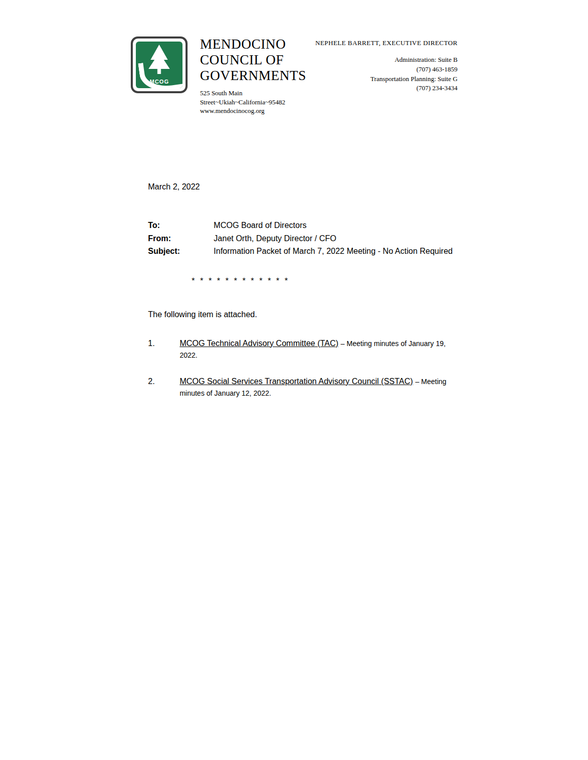MCOG
Mendocino
Council of Governments
525 South Main Street~Ukiah~California~95482
www.mendocinocog.org
Nephele Barrett, Executive Director
Administration: Suite B
(707) 463-1859
Transportation Planning: Suite G
(707) 234-3434
March 2, 2022
| To: | MCOG Board of Directors |
| From: | Janet Orth, Deputy Director / CFO |
| Subject: | Information Packet of March 7, 2022 Meeting - No Action Required |
* * * * * * * * * * * *
The following item is attached.
1. MCOG Technical Advisory Committee (TAC) – Meeting minutes of January 19, 2022.
2. MCOG Social Services Transportation Advisory Council (SSTAC) – Meeting minutes of January 12, 2022.